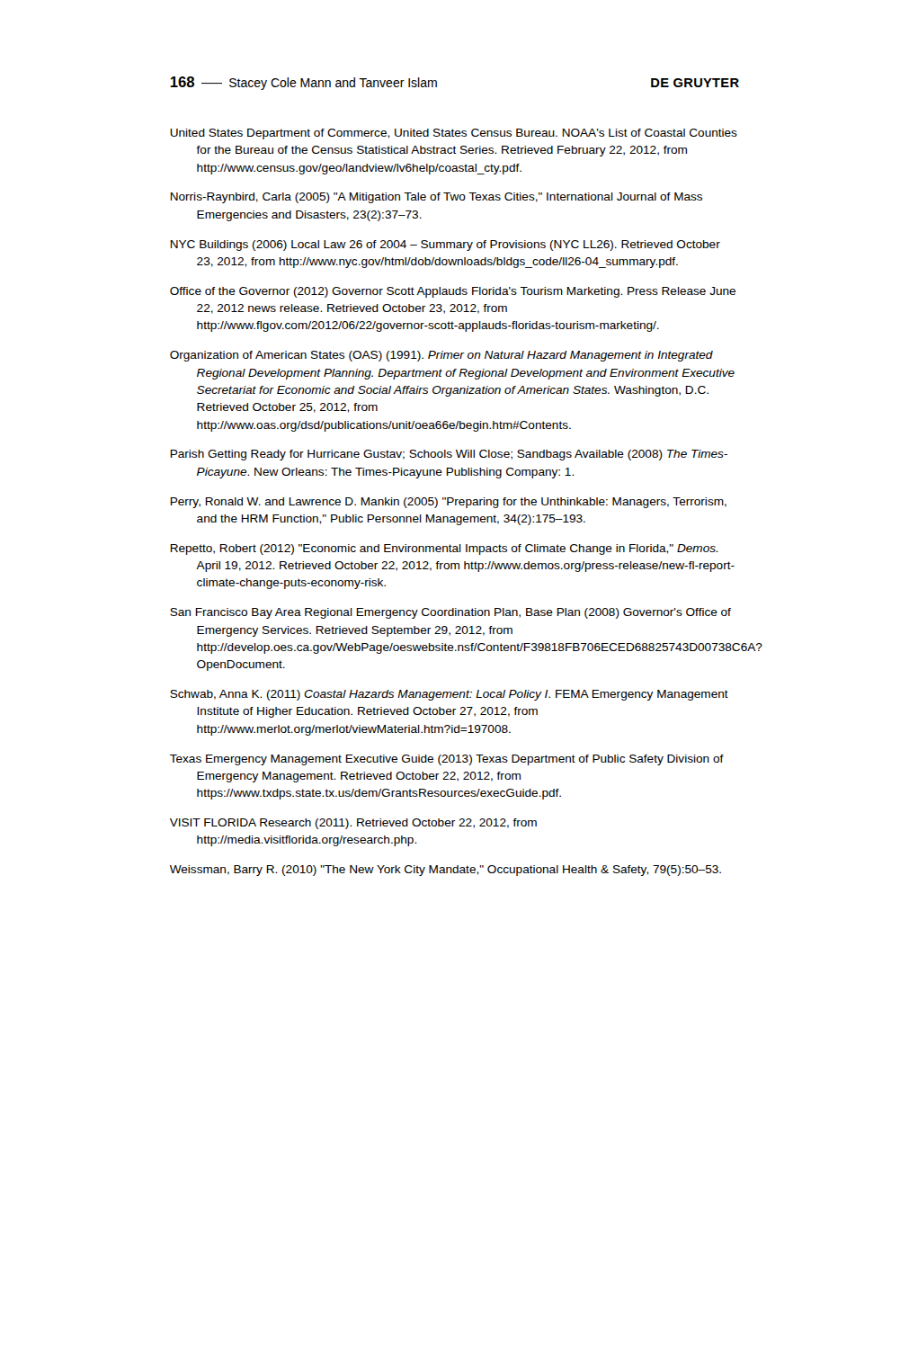168 Stacey Cole Mann and Tanveer Islam
DE GRUYTER
United States Department of Commerce, United States Census Bureau. NOAA's List of Coastal Counties for the Bureau of the Census Statistical Abstract Series. Retrieved February 22, 2012, from http://www.census.gov/geo/landview/lv6help/coastal_cty.pdf.
Norris-Raynbird, Carla (2005) "A Mitigation Tale of Two Texas Cities," International Journal of Mass Emergencies and Disasters, 23(2):37–73.
NYC Buildings (2006) Local Law 26 of 2004 – Summary of Provisions (NYC LL26). Retrieved October 23, 2012, from http://www.nyc.gov/html/dob/downloads/bldgs_code/ll26-04_summary.pdf.
Office of the Governor (2012) Governor Scott Applauds Florida's Tourism Marketing. Press Release June 22, 2012 news release. Retrieved October 23, 2012, from http://www.flgov.com/2012/06/22/governor-scott-applauds-floridas-tourism-marketing/.
Organization of American States (OAS) (1991). Primer on Natural Hazard Management in Integrated Regional Development Planning. Department of Regional Development and Environment Executive Secretariat for Economic and Social Affairs Organization of American States. Washington, D.C. Retrieved October 25, 2012, from http://www.oas.org/dsd/publications/unit/oea66e/begin.htm#Contents.
Parish Getting Ready for Hurricane Gustav; Schools Will Close; Sandbags Available (2008) The Times-Picayune. New Orleans: The Times-Picayune Publishing Company: 1.
Perry, Ronald W. and Lawrence D. Mankin (2005) "Preparing for the Unthinkable: Managers, Terrorism, and the HRM Function," Public Personnel Management, 34(2):175–193.
Repetto, Robert (2012) "Economic and Environmental Impacts of Climate Change in Florida," Demos. April 19, 2012. Retrieved October 22, 2012, from http://www.demos.org/press-release/new-fl-report-climate-change-puts-economy-risk.
San Francisco Bay Area Regional Emergency Coordination Plan, Base Plan (2008) Governor's Office of Emergency Services. Retrieved September 29, 2012, from http://develop.oes.ca.gov/WebPage/oeswebsite.nsf/Content/F39818FB706ECED68825743D00738C6A?OpenDocument.
Schwab, Anna K. (2011) Coastal Hazards Management: Local Policy I. FEMA Emergency Management Institute of Higher Education. Retrieved October 27, 2012, from http://www.merlot.org/merlot/viewMaterial.htm?id=197008.
Texas Emergency Management Executive Guide (2013) Texas Department of Public Safety Division of Emergency Management. Retrieved October 22, 2012, from https://www.txdps.state.tx.us/dem/GrantsResources/execGuide.pdf.
VISIT FLORIDA Research (2011). Retrieved October 22, 2012, from http://media.visitflorida.org/research.php.
Weissman, Barry R. (2010) "The New York City Mandate," Occupational Health & Safety, 79(5):50–53.